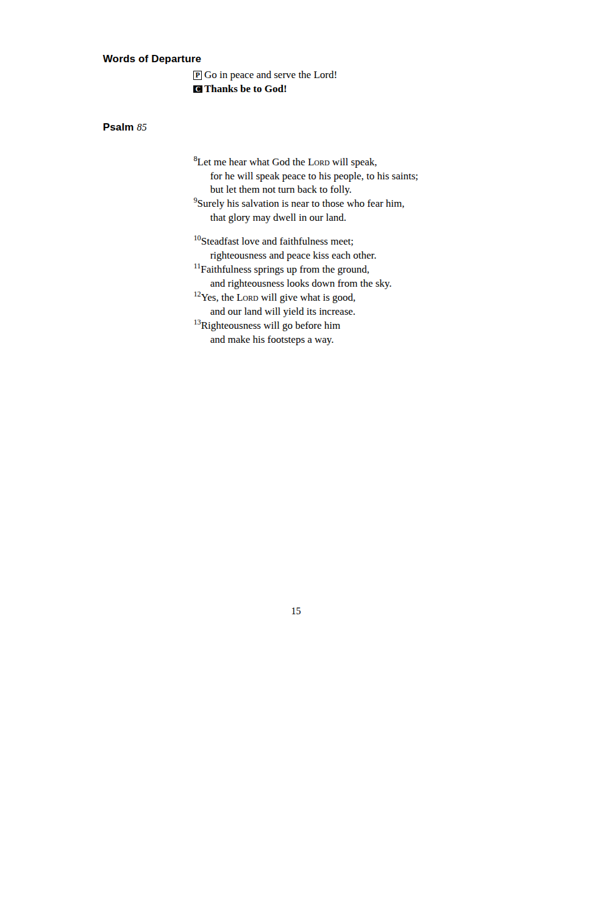Words of Departure
P Go in peace and serve the Lord!
C Thanks be to God!
Psalm 85
8Let me hear what God the Lord will speak,
for he will speak peace to his people, to his saints;
but let them not turn back to folly.
9Surely his salvation is near to those who fear him,
that glory may dwell in our land.
10Steadfast love and faithfulness meet;
righteousness and peace kiss each other.
11Faithfulness springs up from the ground,
and righteousness looks down from the sky.
12Yes, the Lord will give what is good,
and our land will yield its increase.
13Righteousness will go before him
and make his footsteps a way.
15